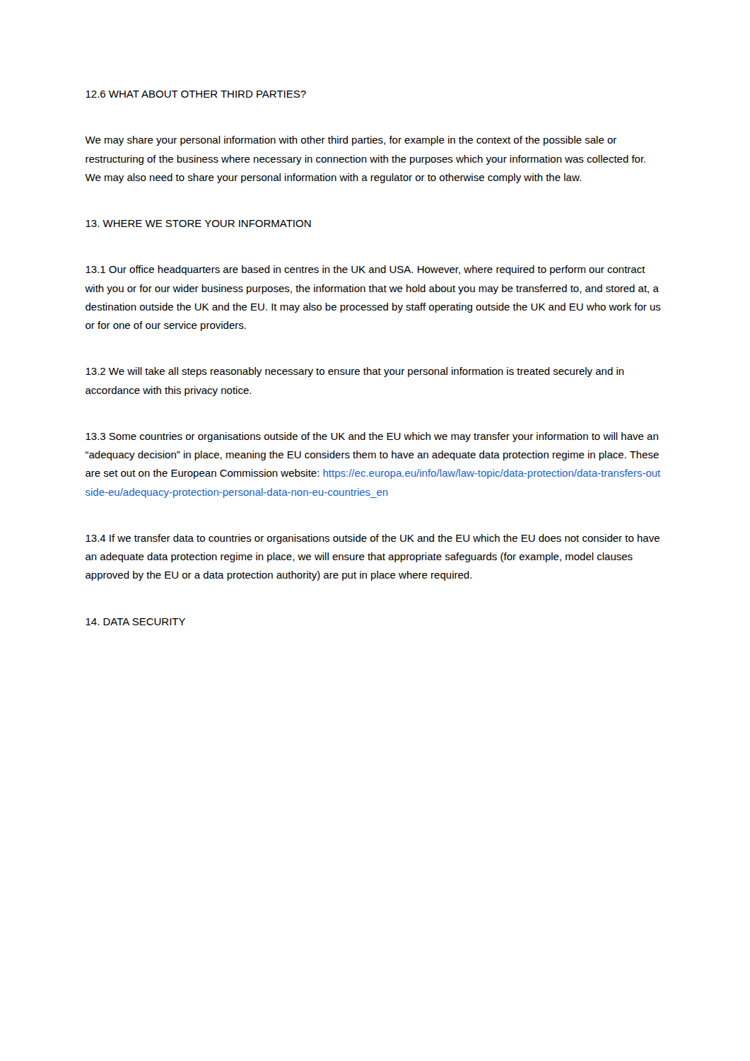12.6 WHAT ABOUT OTHER THIRD PARTIES?
We may share your personal information with other third parties, for example in the context of the possible sale or restructuring of the business where necessary in connection with the purposes which your information was collected for. We may also need to share your personal information with a regulator or to otherwise comply with the law.
13. WHERE WE STORE YOUR INFORMATION
13.1 Our office headquarters are based in centres in the UK and USA. However, where required to perform our contract with you or for our wider business purposes, the information that we hold about you may be transferred to, and stored at, a destination outside the UK and the EU. It may also be processed by staff operating outside the UK and EU who work for us or for one of our service providers.
13.2 We will take all steps reasonably necessary to ensure that your personal information is treated securely and in accordance with this privacy notice.
13.3 Some countries or organisations outside of the UK and the EU which we may transfer your information to will have an “adequacy decision” in place, meaning the EU considers them to have an adequate data protection regime in place. These are set out on the European Commission website: https://ec.europa.eu/info/law/law-topic/data-protection/data-transfers-outside-eu/adequacy-protection-personal-data-non-eu-countries_en
13.4 If we transfer data to countries or organisations outside of the UK and the EU which the EU does not consider to have an adequate data protection regime in place, we will ensure that appropriate safeguards (for example, model clauses approved by the EU or a data protection authority) are put in place where required.
14. DATA SECURITY